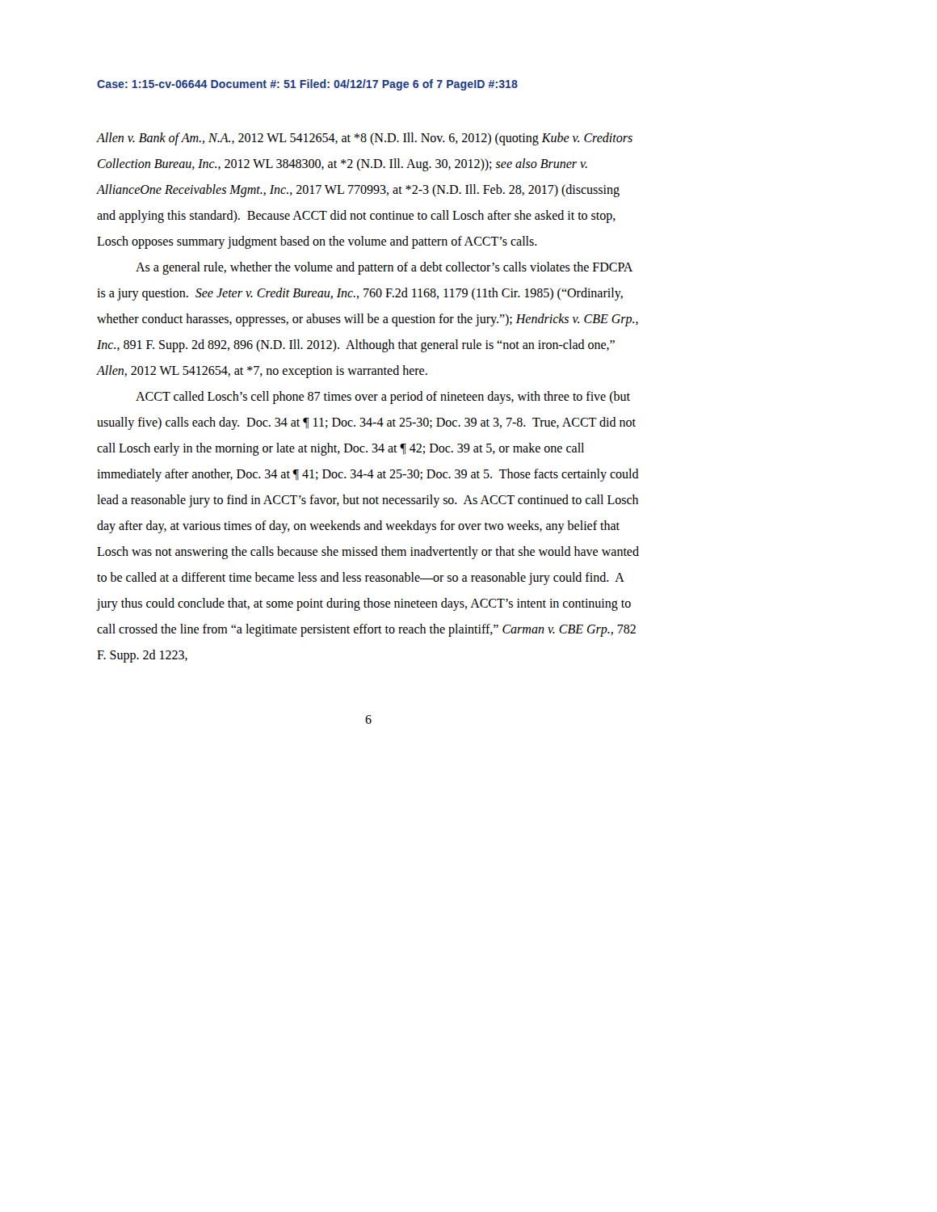Case: 1:15-cv-06644 Document #: 51 Filed: 04/12/17 Page 6 of 7 PageID #:318
Allen v. Bank of Am., N.A., 2012 WL 5412654, at *8 (N.D. Ill. Nov. 6, 2012) (quoting Kube v. Creditors Collection Bureau, Inc., 2012 WL 3848300, at *2 (N.D. Ill. Aug. 30, 2012)); see also Bruner v. AllianceOne Receivables Mgmt., Inc., 2017 WL 770993, at *2-3 (N.D. Ill. Feb. 28, 2017) (discussing and applying this standard). Because ACCT did not continue to call Losch after she asked it to stop, Losch opposes summary judgment based on the volume and pattern of ACCT’s calls.
As a general rule, whether the volume and pattern of a debt collector’s calls violates the FDCPA is a jury question. See Jeter v. Credit Bureau, Inc., 760 F.2d 1168, 1179 (11th Cir. 1985) (“Ordinarily, whether conduct harasses, oppresses, or abuses will be a question for the jury.”); Hendricks v. CBE Grp., Inc., 891 F. Supp. 2d 892, 896 (N.D. Ill. 2012). Although that general rule is “not an iron-clad one,” Allen, 2012 WL 5412654, at *7, no exception is warranted here.
ACCT called Losch’s cell phone 87 times over a period of nineteen days, with three to five (but usually five) calls each day. Doc. 34 at ¶ 11; Doc. 34-4 at 25-30; Doc. 39 at 3, 7-8. True, ACCT did not call Losch early in the morning or late at night, Doc. 34 at ¶ 42; Doc. 39 at 5, or make one call immediately after another, Doc. 34 at ¶ 41; Doc. 34-4 at 25-30; Doc. 39 at 5. Those facts certainly could lead a reasonable jury to find in ACCT’s favor, but not necessarily so. As ACCT continued to call Losch day after day, at various times of day, on weekends and weekdays for over two weeks, any belief that Losch was not answering the calls because she missed them inadvertently or that she would have wanted to be called at a different time became less and less reasonable—or so a reasonable jury could find. A jury thus could conclude that, at some point during those nineteen days, ACCT’s intent in continuing to call crossed the line from “a legitimate persistent effort to reach the plaintiff,” Carman v. CBE Grp., 782 F. Supp. 2d 1223,
6